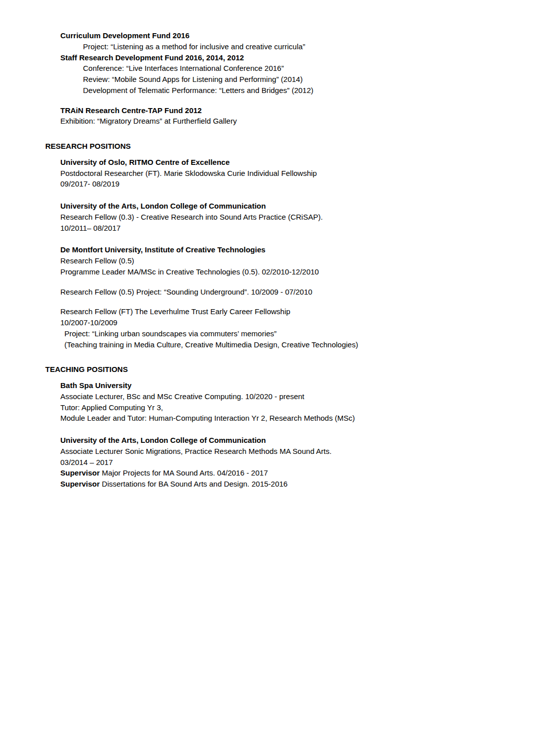Curriculum Development Fund 2016
Project: “Listening as a method for inclusive and creative curricula”
Staff Research Development Fund 2016, 2014, 2012
Conference: “Live Interfaces International Conference 2016”
Review: “Mobile Sound Apps for Listening and Performing” (2014)
Development of Telematic Performance: “Letters and Bridges” (2012)
TRAiN Research Centre-TAP Fund 2012
Exhibition: “Migratory Dreams” at Furtherfield Gallery
RESEARCH POSITIONS
University of Oslo, RITMO Centre of Excellence
Postdoctoral Researcher (FT). Marie Sklodowska Curie Individual Fellowship
09/2017- 08/2019
University of the Arts, London College of Communication
Research Fellow (0.3) - Creative Research into Sound Arts Practice (CRiSAP).
10/2011– 08/2017
De Montfort University, Institute of Creative Technologies
Research Fellow (0.5)
Programme Leader MA/MSc in Creative Technologies (0.5). 02/2010-12/2010
Research Fellow (0.5) Project: “Sounding Underground”. 10/2009 - 07/2010
Research Fellow (FT) The Leverhulme Trust Early Career Fellowship
10/2007-10/2009
Project: “Linking urban soundscapes via commuters’ memories”
(Teaching training in Media Culture, Creative Multimedia Design, Creative Technologies)
TEACHING POSITIONS
Bath Spa University
Associate Lecturer, BSc and MSc Creative Computing. 10/2020 - present
Tutor: Applied Computing Yr 3,
Module Leader and Tutor: Human-Computing Interaction Yr 2, Research Methods (MSc)
University of the Arts, London College of Communication
Associate Lecturer Sonic Migrations, Practice Research Methods MA Sound Arts.
03/2014 – 2017
Supervisor Major Projects for MA Sound Arts. 04/2016 - 2017
Supervisor Dissertations for BA Sound Arts and Design. 2015-2016